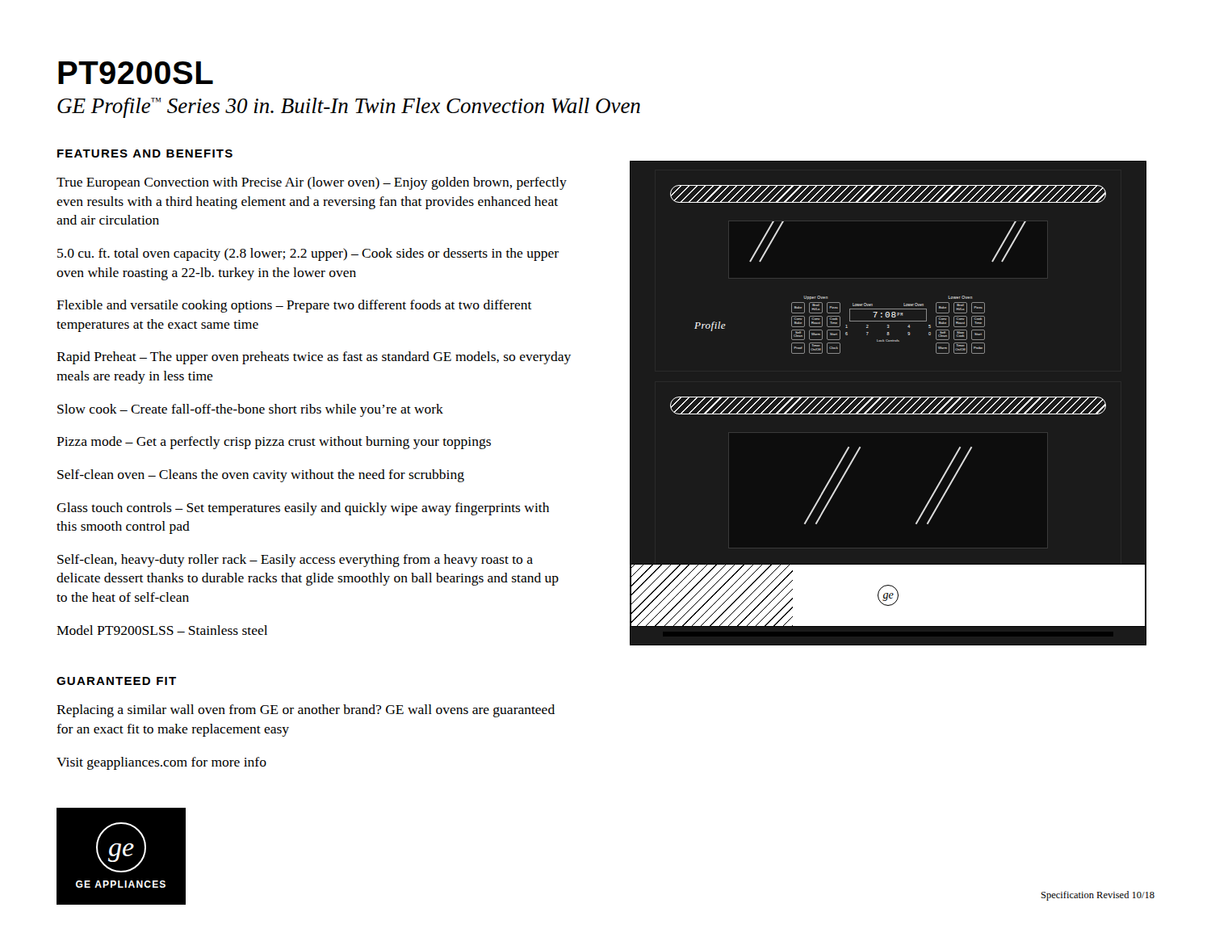PT9200SL
GE Profile™ Series 30 in. Built-In Twin Flex Convection Wall Oven
FEATURES AND BENEFITS
True European Convection with Precise Air (lower oven) – Enjoy golden brown, perfectly even results with a third heating element and a reversing fan that provides enhanced heat and air circulation
5.0 cu. ft. total oven capacity (2.8 lower; 2.2 upper) – Cook sides or desserts in the upper oven while roasting a 22-lb. turkey in the lower oven
Flexible and versatile cooking options – Prepare two different foods at two different temperatures at the exact same time
Rapid Preheat – The upper oven preheats twice as fast as standard GE models, so everyday meals are ready in less time
Slow cook – Create fall-off-the-bone short ribs while you’re at work
Pizza mode – Get a perfectly crisp pizza crust without burning your toppings
Self-clean oven – Cleans the oven cavity without the need for scrubbing
Glass touch controls – Set temperatures easily and quickly wipe away fingerprints with this smooth control pad
Self-clean, heavy-duty roller rack – Easily access everything from a heavy roast to a delicate dessert thanks to durable racks that glide smoothly on ball bearings and stand up to the heat of self-clean
Model PT9200SLSS – Stainless steel
GUARANTEED FIT
Replacing a similar wall oven from GE or another brand? GE wall ovens are guaranteed for an exact fit to make replacement easy
Visit geappliances.com for more info
Profile
Upper Oven
Bake
Broil Hi/Lo
Pizza
Conv Bake
Conv Roast
Cook Time
Self Clean
Warm
Start
Proof
Timer On/Off
Clock
Lower Oven Lower Oven
7:08PM
12345
67890
Lock Controls
Lower Oven
Bake
Broil Hi/Lo
Pizza
Conv Bake
Conv Roast
Cook Time
Self Clean
Slow Cook
Start
Warm
Timer On/Off
Probe
ge
ge
GE APPLIANCES
Specification Revised 10/18